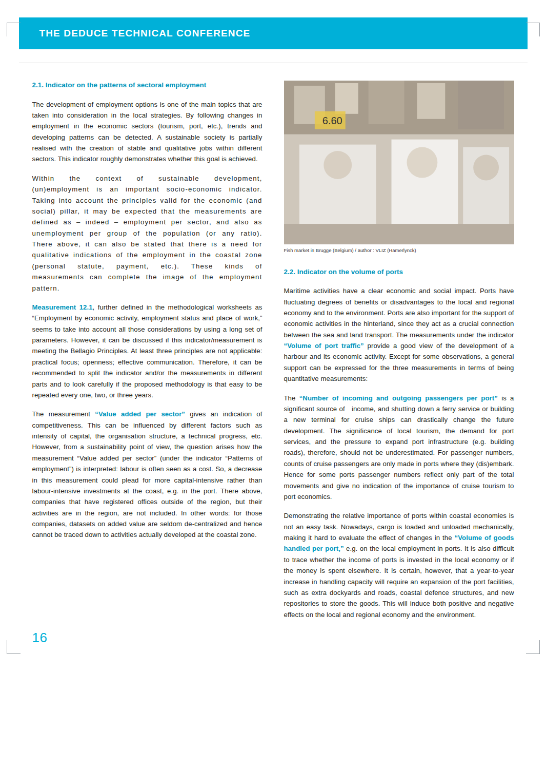The DEDUCE Technical Conference
2.1. Indicator on the patterns of sectoral employment
The development of employment options is one of the main topics that are taken into consideration in the local strategies. By following changes in employment in the economic sectors (tourism, port, etc.), trends and developing patterns can be detected. A sustainable society is partially realised with the creation of stable and qualitative jobs within different sectors. This indicator roughly demonstrates whether this goal is achieved.
Within the context of sustainable development, (un)employment is an important socio-economic indicator. Taking into account the principles valid for the economic (and social) pillar, it may be expected that the measurements are defined as – indeed – employment per sector, and also as unemployment per group of the population (or any ratio). There above, it can also be stated that there is a need for qualitative indications of the employment in the coastal zone (personal statute, payment, etc.). These kinds of measurements can complete the image of the employment pattern.
Measurement 12.1, further defined in the methodological worksheets as “Employment by economic activity, employment status and place of work,” seems to take into account all those considerations by using a long set of parameters. However, it can be discussed if this indicator/measurement is meeting the Bellagio Principles. At least three principles are not applicable: practical focus; openness; effective communication. Therefore, it can be recommended to split the indicator and/or the measurements in different parts and to look carefully if the proposed methodology is that easy to be repeated every one, two, or three years.
The measurement “Value added per sector” gives an indication of competitiveness. This can be influenced by different factors such as intensity of capital, the organisation structure, a technical progress, etc. However, from a sustainability point of view, the question arises how the measurement “Value added per sector” (under the indicator “Patterns of employment”) is interpreted: labour is often seen as a cost. So, a decrease in this measurement could plead for more capital-intensive rather than labour-intensive investments at the coast, e.g. in the port. There above, companies that have registered offices outside of the region, but their activities are in the region, are not included. In other words: for those companies, datasets on added value are seldom de-centralized and hence cannot be traced down to activities actually developed at the coastal zone.
Fish market in Brugge (Belgium) / author : VLIZ (Hamerlynck)
2.2. Indicator on the volume of ports
Maritime activities have a clear economic and social impact. Ports have fluctuating degrees of benefits or disadvantages to the local and regional economy and to the environment. Ports are also important for the support of economic activities in the hinterland, since they act as a crucial connection between the sea and land transport. The measurements under the indicator “Volume of port traffic” provide a good view of the development of a harbour and its economic activity. Except for some observations, a general support can be expressed for the three measurements in terms of being quantitative measurements:
The “Number of incoming and outgoing passengers per port” is a significant source of income, and shutting down a ferry service or building a new terminal for cruise ships can drastically change the future development. The significance of local tourism, the demand for port services, and the pressure to expand port infrastructure (e.g. building roads), therefore, should not be underestimated. For passenger numbers, counts of cruise passengers are only made in ports where they (dis)embark. Hence for some ports passenger numbers reflect only part of the total movements and give no indication of the importance of cruise tourism to port economics.
Demonstrating the relative importance of ports within coastal economies is not an easy task. Nowadays, cargo is loaded and unloaded mechanically, making it hard to evaluate the effect of changes in the “Volume of goods handled per port,” e.g. on the local employment in ports. It is also difficult to trace whether the income of ports is invested in the local economy or if the money is spent elsewhere. It is certain, however, that a year-to-year increase in handling capacity will require an expansion of the port facilities, such as extra dockyards and roads, coastal defence structures, and new repositories to store the goods. This will induce both positive and negative effects on the local and regional economy and the environment.
16